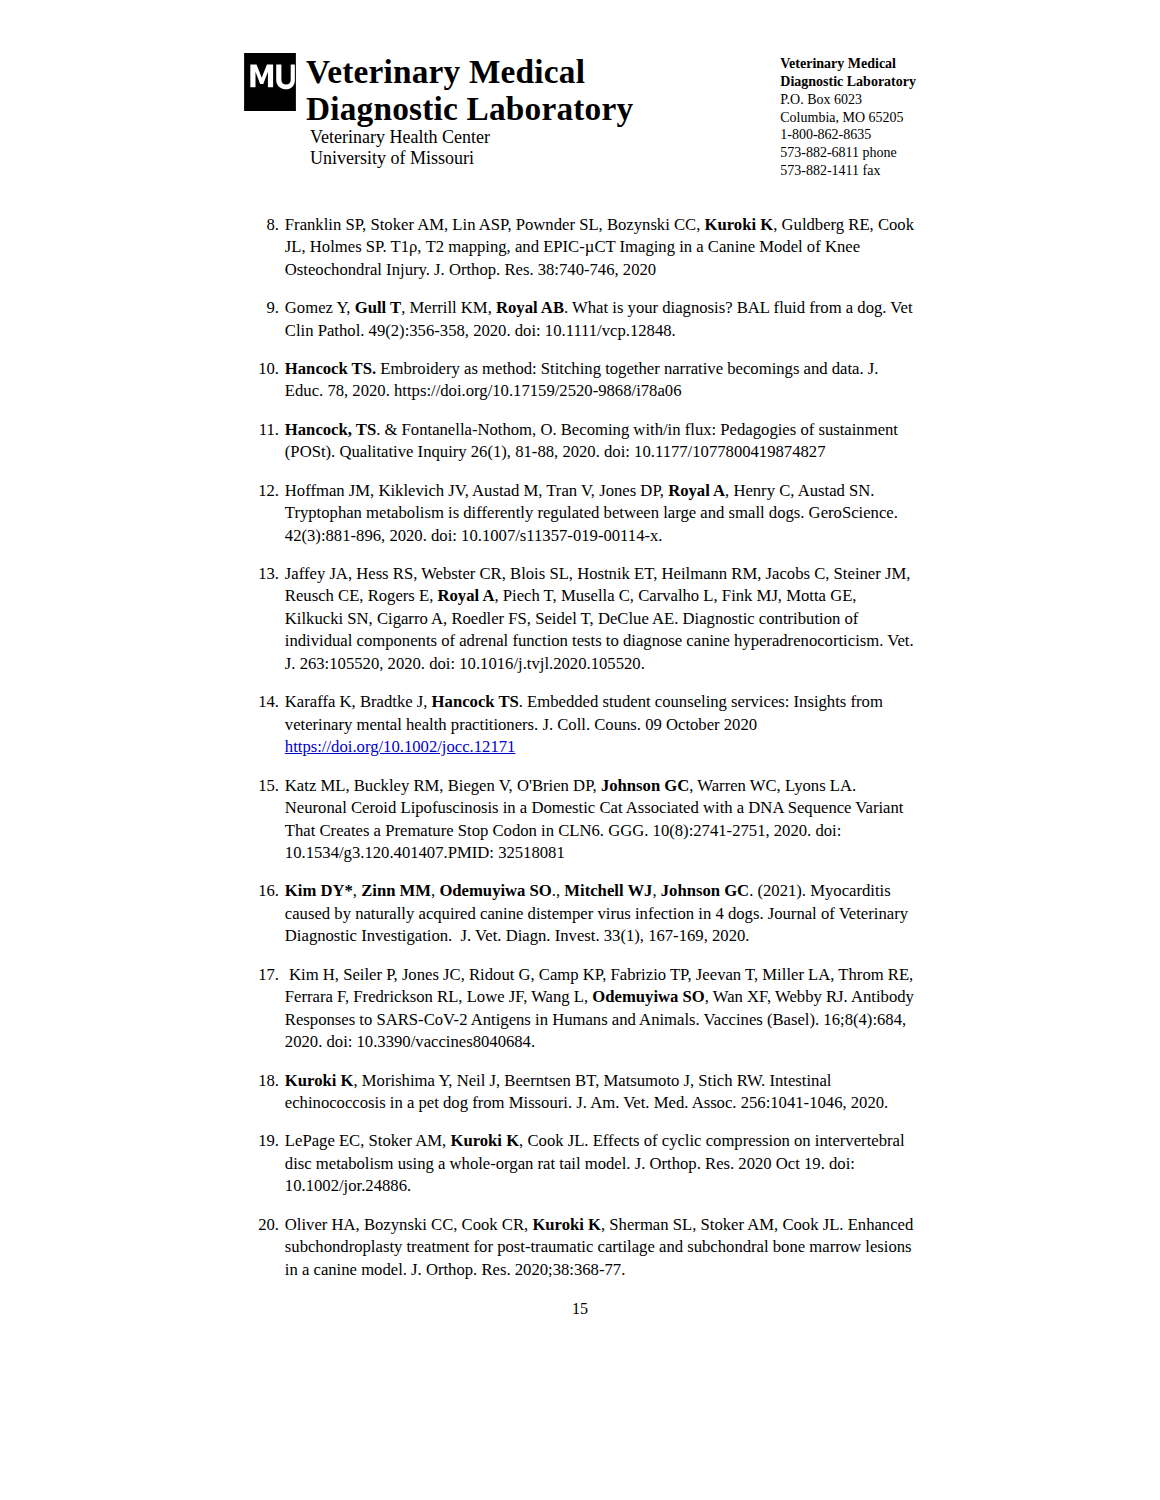Veterinary Medical
Diagnostic Laboratory
Veterinary Health Center
University of Missouri
Veterinary Medical
Diagnostic Laboratory
P.O. Box 6023
Columbia, MO 65205
1-800-862-8635
573-882-6811 phone
573-882-1411 fax
8. Franklin SP, Stoker AM, Lin ASP, Pownder SL, Bozynski CC, Kuroki K, Guldberg RE, Cook JL, Holmes SP. T1ρ, T2 mapping, and EPIC-µCT Imaging in a Canine Model of Knee Osteochondral Injury. J. Orthop. Res. 38:740-746, 2020
9. Gomez Y, Gull T, Merrill KM, Royal AB. What is your diagnosis? BAL fluid from a dog. Vet Clin Pathol. 49(2):356-358, 2020. doi: 10.1111/vcp.12848.
10. Hancock TS. Embroidery as method: Stitching together narrative becomings and data. J. Educ. 78, 2020. https://doi.org/10.17159/2520-9868/i78a06
11. Hancock, TS. & Fontanella-Nothom, O. Becoming with/in flux: Pedagogies of sustainment (POSt). Qualitative Inquiry 26(1), 81-88, 2020. doi: 10.1177/1077800419874827
12. Hoffman JM, Kiklevich JV, Austad M, Tran V, Jones DP, Royal A, Henry C, Austad SN. Tryptophan metabolism is differently regulated between large and small dogs. GeroScience. 42(3):881-896, 2020. doi: 10.1007/s11357-019-00114-x.
13. Jaffey JA, Hess RS, Webster CR, Blois SL, Hostnik ET, Heilmann RM, Jacobs C, Steiner JM, Reusch CE, Rogers E, Royal A, Piech T, Musella C, Carvalho L, Fink MJ, Motta GE, Kilkucki SN, Cigarro A, Roedler FS, Seidel T, DeClue AE. Diagnostic contribution of individual components of adrenal function tests to diagnose canine hyperadrenocorticism. Vet. J. 263:105520, 2020. doi: 10.1016/j.tvjl.2020.105520.
14. Karaffa K, Bradtke J, Hancock TS. Embedded student counseling services: Insights from veterinary mental health practitioners. J. Coll. Couns. 09 October 2020 https://doi.org/10.1002/jocc.12171
15. Katz ML, Buckley RM, Biegen V, O'Brien DP, Johnson GC, Warren WC, Lyons LA. Neuronal Ceroid Lipofuscinosis in a Domestic Cat Associated with a DNA Sequence Variant That Creates a Premature Stop Codon in CLN6. GGG. 10(8):2741-2751, 2020. doi: 10.1534/g3.120.401407.PMID: 32518081
16. Kim DY*, Zinn MM, Odemuyiwa SO., Mitchell WJ, Johnson GC. (2021). Myocarditis caused by naturally acquired canine distemper virus infection in 4 dogs. Journal of Veterinary Diagnostic Investigation. J. Vet. Diagn. Invest. 33(1), 167-169, 2020.
17. Kim H, Seiler P, Jones JC, Ridout G, Camp KP, Fabrizio TP, Jeevan T, Miller LA, Throm RE, Ferrara F, Fredrickson RL, Lowe JF, Wang L, Odemuyiwa SO, Wan XF, Webby RJ. Antibody Responses to SARS-CoV-2 Antigens in Humans and Animals. Vaccines (Basel). 16;8(4):684, 2020. doi: 10.3390/vaccines8040684.
18. Kuroki K, Morishima Y, Neil J, Beerntsen BT, Matsumoto J, Stich RW. Intestinal echinococcosis in a pet dog from Missouri. J. Am. Vet. Med. Assoc. 256:1041-1046, 2020.
19. LePage EC, Stoker AM, Kuroki K, Cook JL. Effects of cyclic compression on intervertebral disc metabolism using a whole-organ rat tail model. J. Orthop. Res. 2020 Oct 19. doi: 10.1002/jor.24886.
20. Oliver HA, Bozynski CC, Cook CR, Kuroki K, Sherman SL, Stoker AM, Cook JL. Enhanced subchondroplasty treatment for post-traumatic cartilage and subchondral bone marrow lesions in a canine model. J. Orthop. Res. 2020;38:368-77.
15